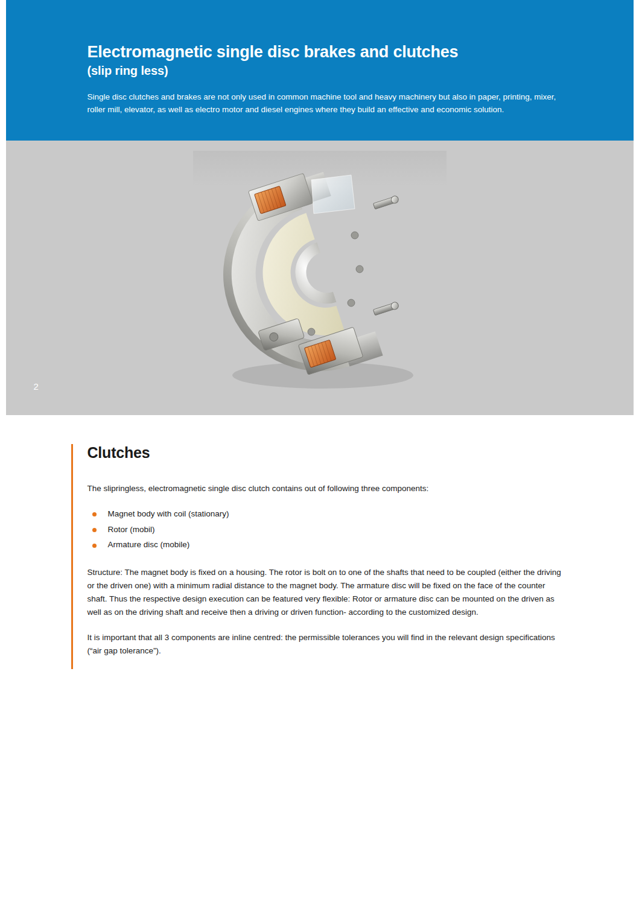Electromagnetic single disc brakes and clutches
(slip ring less)
Single disc clutches and brakes are not only used in common machine tool and heavy machinery but also in paper, printing, mixer, roller mill, elevator, as well as electro motor and diesel engines where they build an effective and economic solution.
2
Clutches
The slipringless, electromagnetic single disc clutch contains out of following three components:
Magnet body with coil (stationary)
Rotor (mobil)
Armature disc (mobile)
Structure: The magnet body is fixed on a housing. The rotor is bolt on to one of the shafts that need to be coupled (either the driving or the driven one) with a minimum radial distance to the magnet body. The armature disc will be fixed on the face of the counter shaft. Thus the respective design execution can be featured very flexible: Rotor or armature disc can be mounted on the driven as well as on the driving shaft and receive then a driving or driven function- according to the customized design.
It is important that all 3 components are inline centred: the permissible tolerances you will find in the relevant design specifications (“air gap tolerance”).